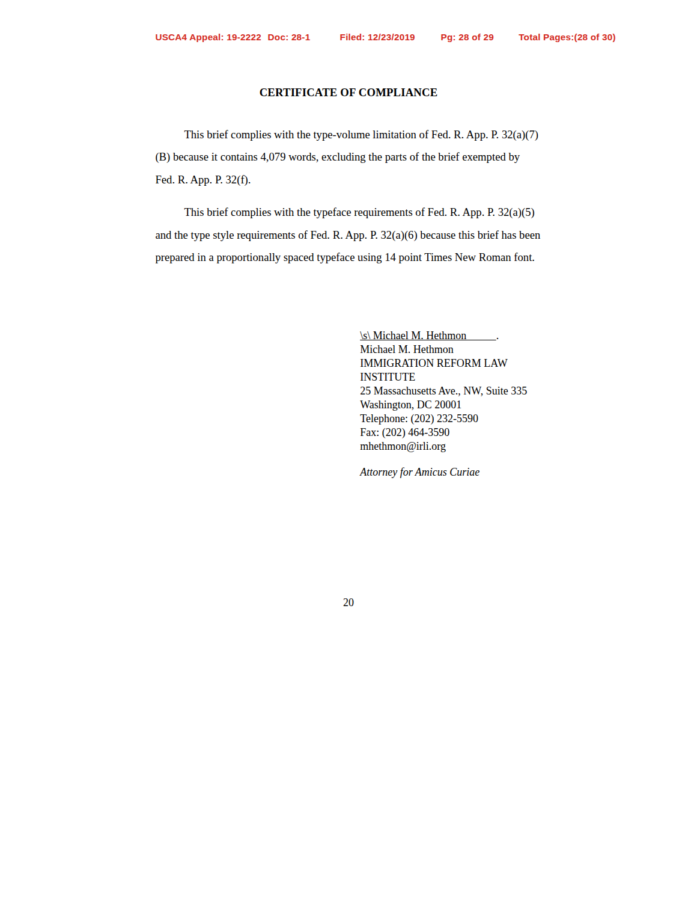USCA4 Appeal: 19-2222 Doc: 28-1 Filed: 12/23/2019 Pg: 28 of 29 Total Pages:(28 of 30)
CERTIFICATE OF COMPLIANCE
This brief complies with the type-volume limitation of Fed. R. App. P. 32(a)(7)(B) because it contains 4,079 words, excluding the parts of the brief exempted by Fed. R. App. P. 32(f).
This brief complies with the typeface requirements of Fed. R. App. P. 32(a)(5) and the type style requirements of Fed. R. App. P. 32(a)(6) because this brief has been prepared in a proportionally spaced typeface using 14 point Times New Roman font.
\s\ Michael M. Hethmon .
Michael M. Hethmon IMMIGRATION REFORM LAW INSTITUTE 25 Massachusetts Ave., NW, Suite 335 Washington, DC 20001 Telephone: (202) 232-5590 Fax: (202) 464-3590 mhethmon@irli.org Attorney for Amicus Curiae
20